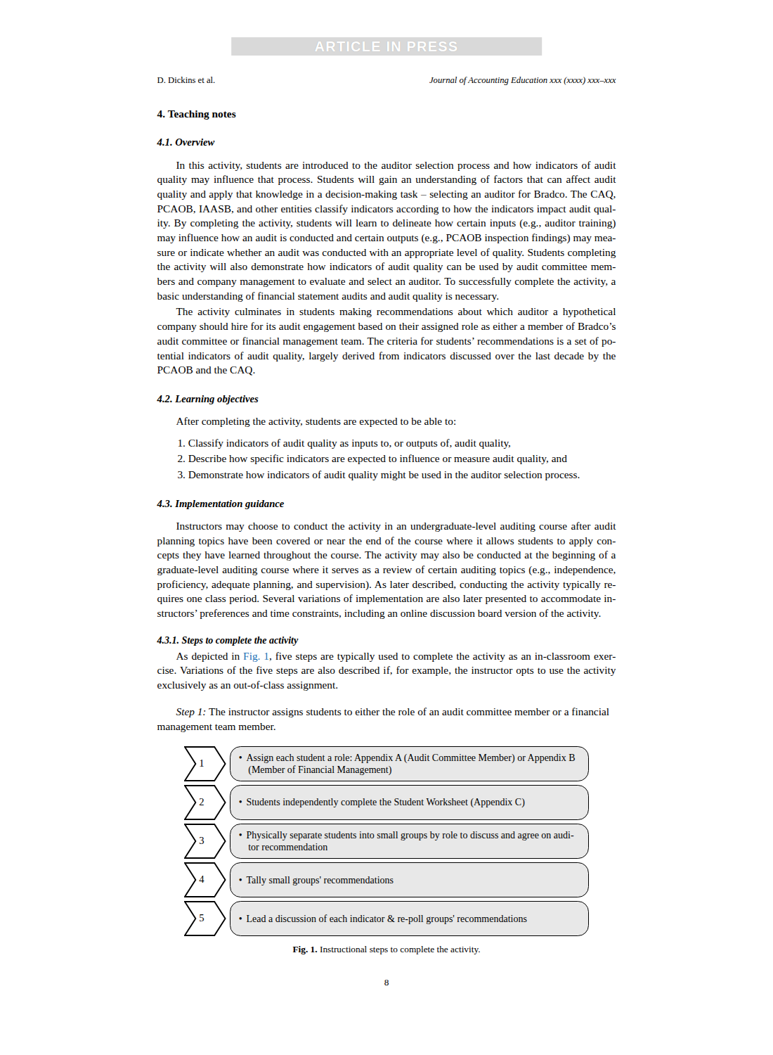ARTICLE IN PRESS
D. Dickins et al.
Journal of Accounting Education xxx (xxxx) xxx–xxx
4. Teaching notes
4.1. Overview
In this activity, students are introduced to the auditor selection process and how indicators of audit quality may influence that process. Students will gain an understanding of factors that can affect audit quality and apply that knowledge in a decision-making task – selecting an auditor for Bradco. The CAQ, PCAOB, IAASB, and other entities classify indicators according to how the indicators impact audit quality. By completing the activity, students will learn to delineate how certain inputs (e.g., auditor training) may influence how an audit is conducted and certain outputs (e.g., PCAOB inspection findings) may measure or indicate whether an audit was conducted with an appropriate level of quality. Students completing the activity will also demonstrate how indicators of audit quality can be used by audit committee members and company management to evaluate and select an auditor. To successfully complete the activity, a basic understanding of financial statement audits and audit quality is necessary.
The activity culminates in students making recommendations about which auditor a hypothetical company should hire for its audit engagement based on their assigned role as either a member of Bradco’s audit committee or financial management team. The criteria for students’ recommendations is a set of potential indicators of audit quality, largely derived from indicators discussed over the last decade by the PCAOB and the CAQ.
4.2. Learning objectives
After completing the activity, students are expected to be able to:
1. Classify indicators of audit quality as inputs to, or outputs of, audit quality,
2. Describe how specific indicators are expected to influence or measure audit quality, and
3. Demonstrate how indicators of audit quality might be used in the auditor selection process.
4.3. Implementation guidance
Instructors may choose to conduct the activity in an undergraduate-level auditing course after audit planning topics have been covered or near the end of the course where it allows students to apply concepts they have learned throughout the course. The activity may also be conducted at the beginning of a graduate-level auditing course where it serves as a review of certain auditing topics (e.g., independence, proficiency, adequate planning, and supervision). As later described, conducting the activity typically requires one class period. Several variations of implementation are also later presented to accommodate instructors’ preferences and time constraints, including an online discussion board version of the activity.
4.3.1. Steps to complete the activity
As depicted in Fig. 1, five steps are typically used to complete the activity as an in-classroom exercise. Variations of the five steps are also described if, for example, the instructor opts to use the activity exclusively as an out-of-class assignment.
Step 1: The instructor assigns students to either the role of an audit committee member or a financial management team member.
1
•Assign each student a role: Appendix A (Audit Committee Member) or Appendix B (Member of Financial Management)
2
•Students independently complete the Student Worksheet (Appendix C)
3
•Physically separate students into small groups by role to discuss and agree on auditor recommendation
4
•Tally small groups' recommendations
5
•Lead a discussion of each indicator & re-poll groups' recommendations
Fig. 1. Instructional steps to complete the activity.
8